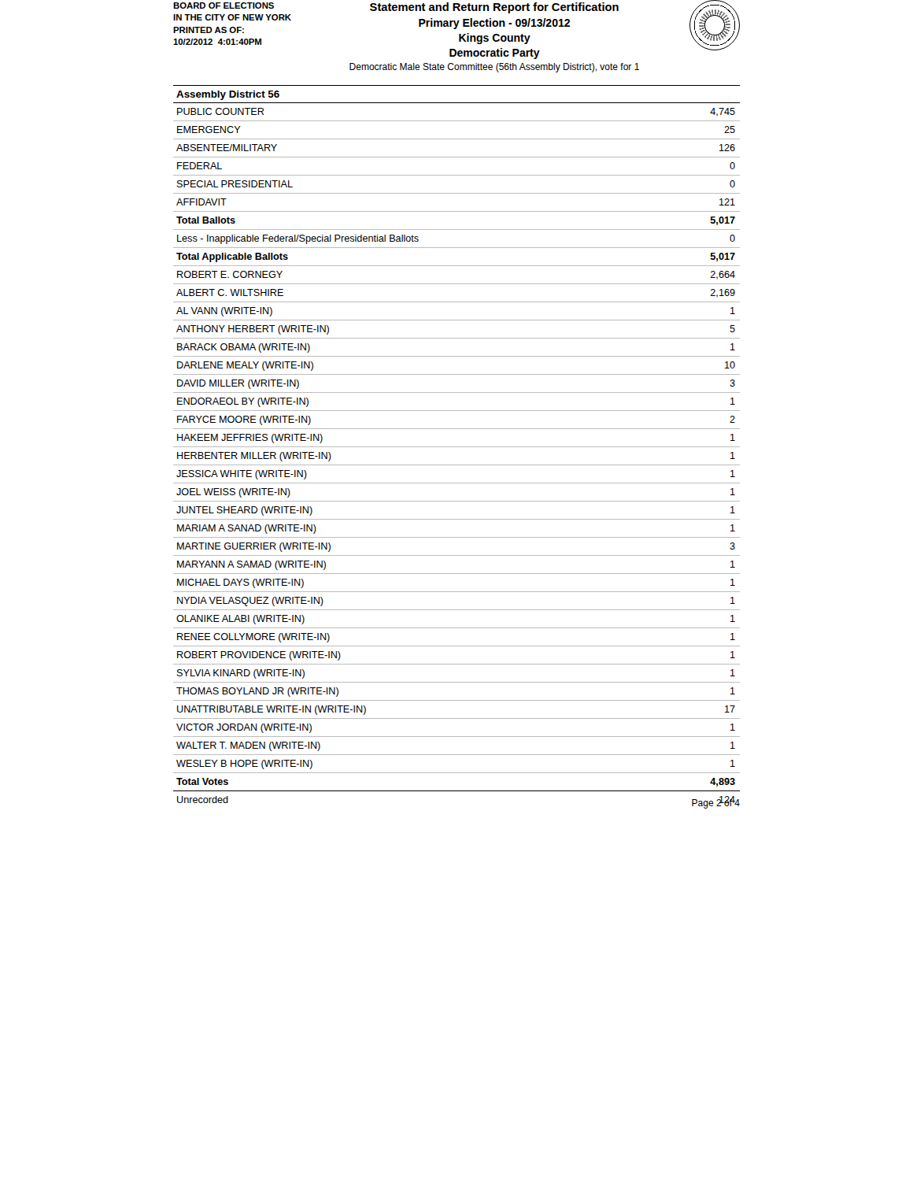BOARD OF ELECTIONS
IN THE CITY OF NEW YORK
PRINTED AS OF:
10/2/2012 4:01:40PM
Statement and Return Report for Certification
Primary Election - 09/13/2012
Kings County
Democratic Party
Democratic Male State Committee (56th Assembly District), vote for 1
Assembly District 56
| PUBLIC COUNTER | 4,745 |
| EMERGENCY | 25 |
| ABSENTEE/MILITARY | 126 |
| FEDERAL | 0 |
| SPECIAL PRESIDENTIAL | 0 |
| AFFIDAVIT | 121 |
| Total Ballots | 5,017 |
| Less - Inapplicable Federal/Special Presidential Ballots | 0 |
| Total Applicable Ballots | 5,017 |
| ROBERT E. CORNEGY | 2,664 |
| ALBERT C. WILTSHIRE | 2,169 |
| AL VANN (WRITE-IN) | 1 |
| ANTHONY HERBERT (WRITE-IN) | 5 |
| BARACK OBAMA (WRITE-IN) | 1 |
| DARLENE MEALY (WRITE-IN) | 10 |
| DAVID MILLER (WRITE-IN) | 3 |
| ENDORAEOL BY (WRITE-IN) | 1 |
| FARYCE MOORE (WRITE-IN) | 2 |
| HAKEEM JEFFRIES (WRITE-IN) | 1 |
| HERBENTER MILLER (WRITE-IN) | 1 |
| JESSICA WHITE (WRITE-IN) | 1 |
| JOEL WEISS (WRITE-IN) | 1 |
| JUNTEL SHEARD (WRITE-IN) | 1 |
| MARIAM A SANAD (WRITE-IN) | 1 |
| MARTINE GUERRIER (WRITE-IN) | 3 |
| MARYANN A SAMAD (WRITE-IN) | 1 |
| MICHAEL DAYS (WRITE-IN) | 1 |
| NYDIA VELASQUEZ (WRITE-IN) | 1 |
| OLANIKE ALABI (WRITE-IN) | 1 |
| RENEE COLLYMORE (WRITE-IN) | 1 |
| ROBERT PROVIDENCE (WRITE-IN) | 1 |
| SYLVIA KINARD (WRITE-IN) | 1 |
| THOMAS BOYLAND JR (WRITE-IN) | 1 |
| UNATTRIBUTABLE WRITE-IN (WRITE-IN) | 17 |
| VICTOR JORDAN (WRITE-IN) | 1 |
| WALTER T. MADEN (WRITE-IN) | 1 |
| WESLEY B HOPE (WRITE-IN) | 1 |
| Total Votes | 4,893 |
| Unrecorded | 124 |
Page 2 of 4